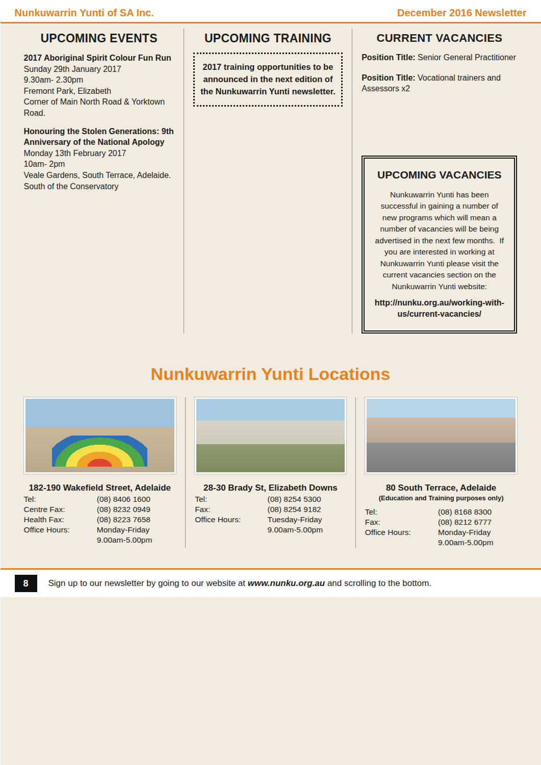Nunkuwarrin Yunti of SA Inc.
December 2016 Newsletter
UPCOMING EVENTS
2017 Aboriginal Spirit Colour Fun Run
Sunday 29th January 2017
9.30am- 2.30pm
Fremont Park, Elizabeth
Corner of Main North Road & Yorktown Road.
Honouring the Stolen Generations: 9th Anniversary of the National Apology
Monday 13th February 2017
10am- 2pm
Veale Gardens, South Terrace, Adelaide.
South of the Conservatory
UPCOMING TRAINING
2017 training opportunities to be announced in the next edition of the Nunkuwarrin Yunti newsletter.
CURRENT VACANCIES
Position Title: Senior General Practitioner
Position Title: Vocational trainers and Assessors x2
UPCOMING VACANCIES
Nunkuwarrin Yunti has been successful in gaining a number of new programs which will mean a number of vacancies will be being advertised in the next few months. If you are interested in working at Nunkuwarrin Yunti please visit the current vacancies section on the Nunkuwarrin Yunti website:
http://nunku.org.au/working-with-us/current-vacancies/
Nunkuwarrin Yunti Locations
182-190 Wakefield Street, Adelaide
| Tel: | (08) 8406 1600 |
| Centre Fax: | (08) 8232 0949 |
| Health Fax: | (08) 8223 7658 |
| Office Hours: | Monday-Friday |
| | 9.00am-5.00pm |
28-30 Brady St, Elizabeth Downs
| Tel: | (08) 8254 5300 |
| Fax: | (08) 8254 9182 |
| Office Hours: | Tuesday-Friday |
| | 9.00am-5.00pm |
80 South Terrace, Adelaide
(Education and Training purposes only)
| Tel: | (08) 8168 8300 |
| Fax: | (08) 8212 6777 |
| Office Hours: | Monday-Friday |
| | 9.00am-5.00pm |
8
Sign up to our newsletter by going to our website at www.nunku.org.au and scrolling to the bottom.